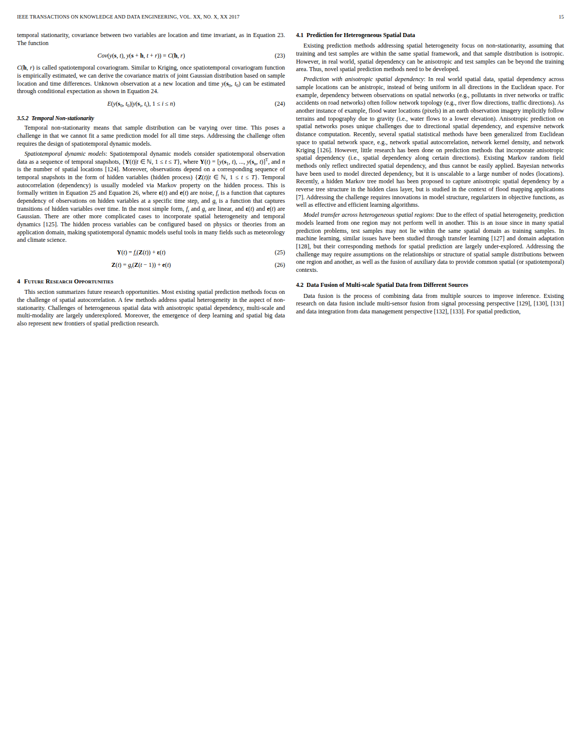IEEE Transactions on Knowledge and Data Engineering, Vol. XX, No. X, XX 2017 15
temporal stationarity, covariance between two variables are location and time invariant, as in Equation 23. The function
Cov(y(s, t), y(s + h, t + r)) ≡ C(h, r) (23)
C(h, r) is called spatiotemporal covariogram. Similar to Kriging, once spatiotemporal covariogram function is empirically estimated, we can derive the covariance matrix of joint Gaussian distribution based on sample location and time differences. Unknown observation at a new location and time y(s0, t0) can be estimated through conditional expectation as shown in Equation 24.
E(y(s0, t0)|y(si, ti), 1 ≤ i ≤ n) (24)
3.5.2 Temporal Non-stationarity
Temporal non-stationarity means that sample distribution can be varying over time. This poses a challenge in that we cannot fit a same prediction model for all time steps. Addressing the challenge often requires the design of spatiotemporal dynamic models.
Spatiotemporal dynamic models: Spatiotemporal dynamic models consider spatiotemporal observation data as a sequence of temporal snapshots, {Y(t)|t ∈ ℕ, 1 ≤ t ≤ T}, where Y(t) = [y(s1, t), ..., y(sn, t)]T, and n is the number of spatial locations [124]. Moreover, observations depend on a corresponding sequence of temporal snapshots in the form of hidden variables (hidden process) {Z(t)|t ∈ ℕ, 1 ≤ t ≤ T}. Temporal autocorrelation (dependency) is usually modeled via Markov property on the hidden process. This is formally written in Equation 25 and Equation 26, where ε(t) and e(t) are noise, ft is a function that captures dependency of observations on hidden variables at a specific time step, and gt is a function that captures transitions of hidden variables over time. In the most simple form, ft and gt are linear, and ε(t) and e(t) are Gaussian. There are other more complicated cases to incorporate spatial heterogeneity and temporal dynamics [125]. The hidden process variables can be configured based on physics or theories from an application domain, making spatiotemporal dynamic models useful tools in many fields such as meteorology and climate science.
Y(t) = ft(Z(t)) + ε(t) (25)
Z(t) = gt(Z(t − 1)) + e(t) (26)
4 Future Research Opportunities
This section summarizes future research opportunities. Most existing spatial prediction methods focus on the challenge of spatial autocorrelation. A few methods address spatial heterogeneity in the aspect of non-stationarity. Challenges of heterogeneous spatial data with anisotropic spatial dependency, multi-scale and multi-modality are largely underexplored. Moreover, the emergence of deep learning and spatial big data also represent new frontiers of spatial prediction research.
4.1 Prediction for Heterogeneous Spatial Data
Existing prediction methods addressing spatial heterogeneity focus on non-stationarity, assuming that training and test samples are within the same spatial framework, and that sample distribution is isotropic. However, in real world, spatial dependency can be anisotropic and test samples can be beyond the training area. Thus, novel spatial prediction methods need to be developed.
Prediction with anisotropic spatial dependency: In real world spatial data, spatial dependency across sample locations can be anistropic, instead of being uniform in all directions in the Euclidean space. For example, dependency between observations on spatial networks (e.g., pollutants in river networks or traffic accidents on road networks) often follow network topology (e.g., river flow directions, traffic directions). As another instance of example, flood water locations (pixels) in an earth observation imagery implicitly follow terrains and topography due to gravity (i.e., water flows to a lower elevation). Anisotropic prediction on spatial networks poses unique challenges due to directional spatial dependency, and expensive network distance computation. Recently, several spatial statistical methods have been generalized from Euclidean space to spatial network space, e.g., network spatial autocorrelation, network kernel density, and network Kriging [126]. However, little research has been done on prediction methods that incorporate anisotropic spatial dependency (i.e., spatial dependency along certain directions). Existing Markov random field methods only reflect undirected spatial dependency, and thus cannot be easily applied. Bayesian networks have been used to model directed dependency, but it is unscalable to a large number of nodes (locations). Recently, a hidden Markov tree model has been proposed to capture anisotropic spatial dependency by a reverse tree structure in the hidden class layer, but is studied in the context of flood mapping applications [7]. Addressing the challenge requires innovations in model structure, regularizers in objective functions, as well as effective and efficient learning algorithms.
Model transfer across heterogeneous spatial regions: Due to the effect of spatial heterogeneity, prediction models learned from one region may not perform well in another. This is an issue since in many spatial prediction problems, test samples may not lie within the same spatial domain as training samples. In machine learning, similar issues have been studied through transfer learning [127] and domain adaptation [128], but their corresponding methods for spatial prediction are largely under-explored. Addressing the challenge may require assumptions on the relationships or structure of spatial sample distributions between one region and another, as well as the fusion of auxiliary data to provide common spatial (or spatiotemporal) contexts.
4.2 Data Fusion of Multi-scale Spatial Data from Different Sources
Data fusion is the process of combining data from multiple sources to improve inference. Existing research on data fusion include multi-sensor fusion from signal processing perspective [129], [130], [131] and data integration from data management perspective [132], [133]. For spatial prediction,